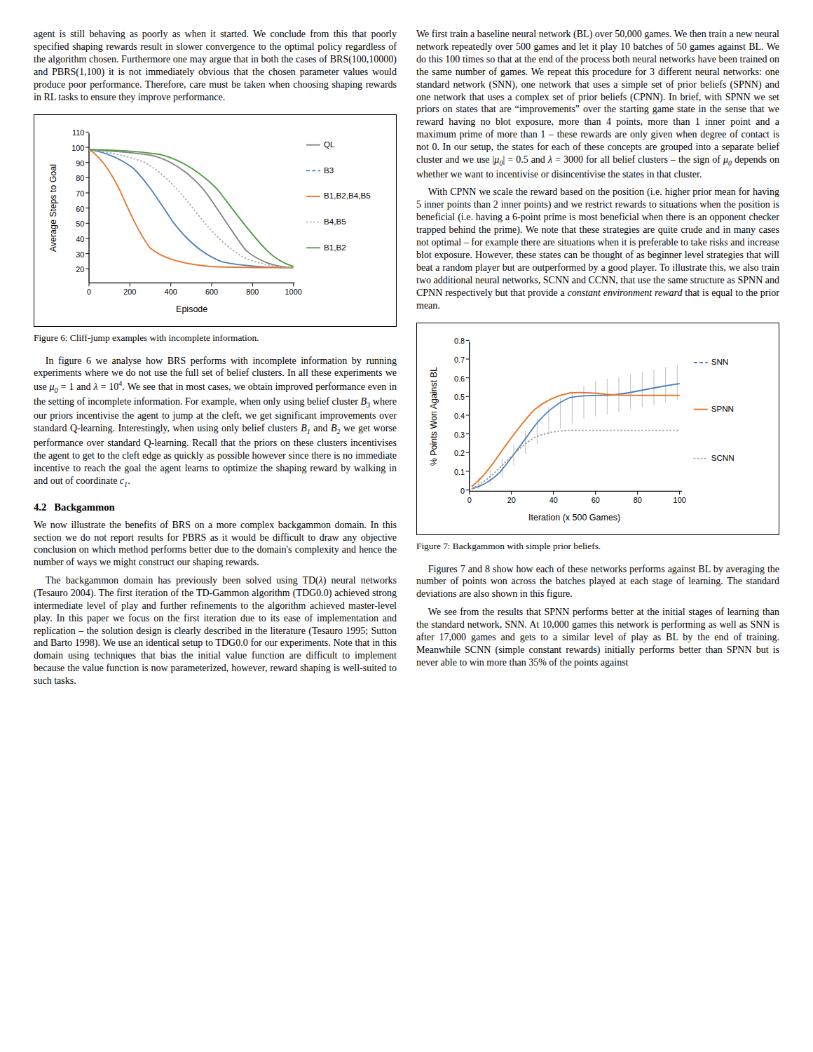agent is still behaving as poorly as when it started. We conclude from this that poorly specified shaping rewards result in slower convergence to the optimal policy regardless of the algorithm chosen. Furthermore one may argue that in both the cases of BRS(100,10000) and PBRS(1,100) it is not immediately obvious that the chosen parameter values would produce poor performance. Therefore, care must be taken when choosing shaping rewards in RL tasks to ensure they improve performance.
110 100 90 80 70 60 50 40 30 20 0 200 400 600 800 1000 Episode Average Steps to Goal QL B3 B1,B2,B4,B5 B4,B5 B1,B2
Figure 6: Cliff-jump examples with incomplete information.
In figure 6 we analyse how BRS performs with incomplete information by running experiments where we do not use the full set of belief clusters. In all these experiments we use μ0 = 1 and λ = 104. We see that in most cases, we obtain improved performance even in the setting of incomplete information. For example, when only using belief cluster B3 where our priors incentivise the agent to jump at the cleft, we get significant improvements over standard Q-learning. Interestingly, when using only belief clusters B1 and B2 we get worse performance over standard Q-learning. Recall that the priors on these clusters incentivises the agent to get to the cleft edge as quickly as possible however since there is no immediate incentive to reach the goal the agent learns to optimize the shaping reward by walking in and out of coordinate c1.
4.2 Backgammon
We now illustrate the benefits of BRS on a more complex backgammon domain. In this section we do not report results for PBRS as it would be difficult to draw any objective conclusion on which method performs better due to the domain's complexity and hence the number of ways we might construct our shaping rewards.
The backgammon domain has previously been solved using TD(λ) neural networks (Tesauro 2004). The first iteration of the TD-Gammon algorithm (TDG0.0) achieved strong intermediate level of play and further refinements to the algorithm achieved master-level play. In this paper we focus on the first iteration due to its ease of implementation and replication – the solution design is clearly described in the literature (Tesauro 1995; Sutton and Barto 1998). We use an identical setup to TDG0.0 for our experiments. Note that in this domain using techniques that bias the initial value function are difficult to implement because the value function is now parameterized, however, reward shaping is well-suited to such tasks.
We first train a baseline neural network (BL) over 50,000 games. We then train a new neural network repeatedly over 500 games and let it play 10 batches of 50 games against BL. We do this 100 times so that at the end of the process both neural networks have been trained on the same number of games. We repeat this procedure for 3 different neural networks: one standard network (SNN), one network that uses a simple set of prior beliefs (SPNN) and one network that uses a complex set of prior beliefs (CPNN). In brief, with SPNN we set priors on states that are “improvements” over the starting game state in the sense that we reward having no blot exposure, more than 4 points, more than 1 inner point and a maximum prime of more than 1 – these rewards are only given when degree of contact is not 0. In our setup, the states for each of these concepts are grouped into a separate belief cluster and we use |μ0| = 0.5 and λ = 3000 for all belief clusters – the sign of μ0 depends on whether we want to incentivise or disincentivise the states in that cluster.
With CPNN we scale the reward based on the position (i.e. higher prior mean for having 5 inner points than 2 inner points) and we restrict rewards to situations when the position is beneficial (i.e. having a 6-point prime is most beneficial when there is an opponent checker trapped behind the prime). We note that these strategies are quite crude and in many cases not optimal – for example there are situations when it is preferable to take risks and increase blot exposure. However, these states can be thought of as beginner level strategies that will beat a random player but are outperformed by a good player. To illustrate this, we also train two additional neural networks, SCNN and CCNN, that use the same structure as SPNN and CPNN respectively but that provide a constant environment reward that is equal to the prior mean.
0.8 0.7 0.6 0.5 0.4 0.3 0.2 0.1 0 0 20 40 60 80 100 Iteration (x 500 Games) % Points Won Against BL SNN SPNN SCNN
Figure 7: Backgammon with simple prior beliefs.
Figures 7 and 8 show how each of these networks performs against BL by averaging the number of points won across the batches played at each stage of learning. The standard deviations are also shown in this figure.
We see from the results that SPNN performs better at the initial stages of learning than the standard network, SNN. At 10,000 games this network is performing as well as SNN is after 17,000 games and gets to a similar level of play as BL by the end of training. Meanwhile SCNN (simple constant rewards) initially performs better than SPNN but is never able to win more than 35% of the points against